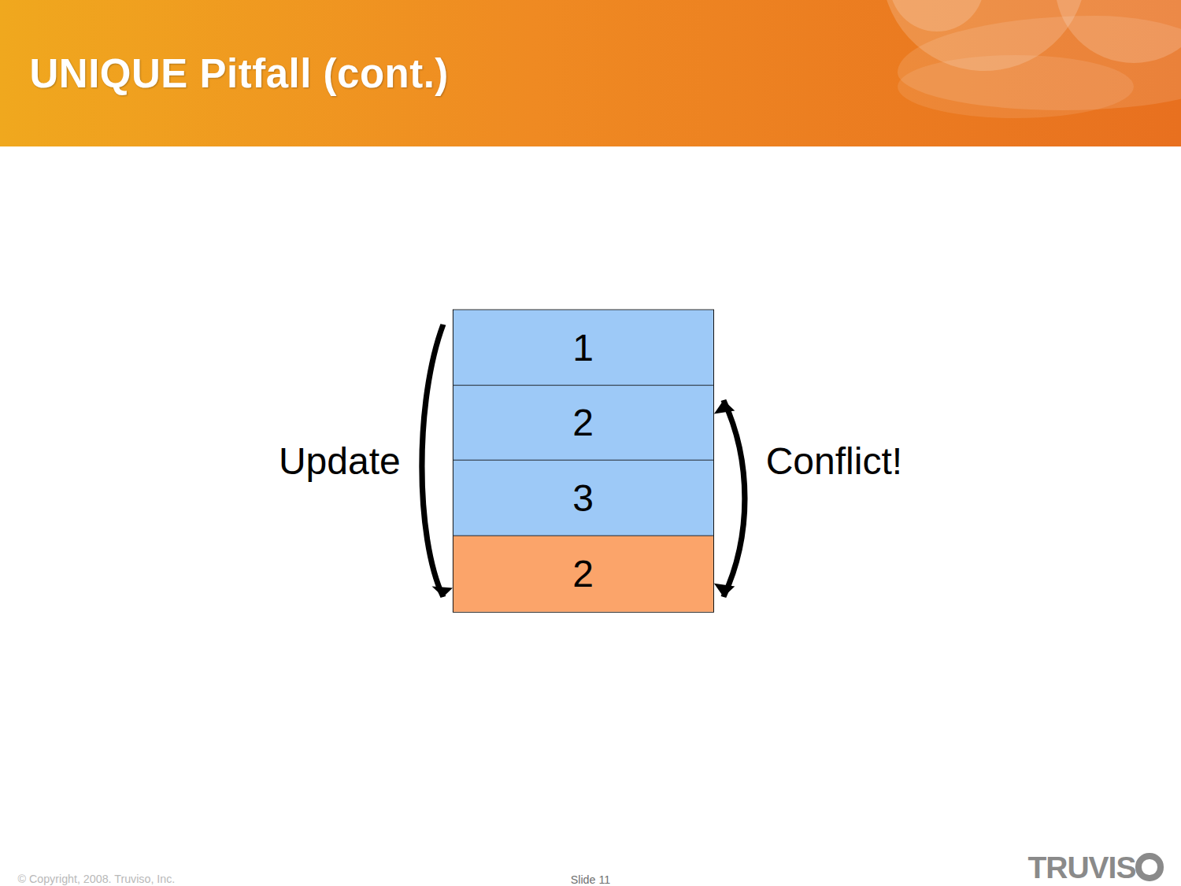UNIQUE Pitfall (cont.)
Update
1
2
3
2
Conflict!
© Copyright, 2008. Truviso, Inc.
Slide 11
TRUVIS